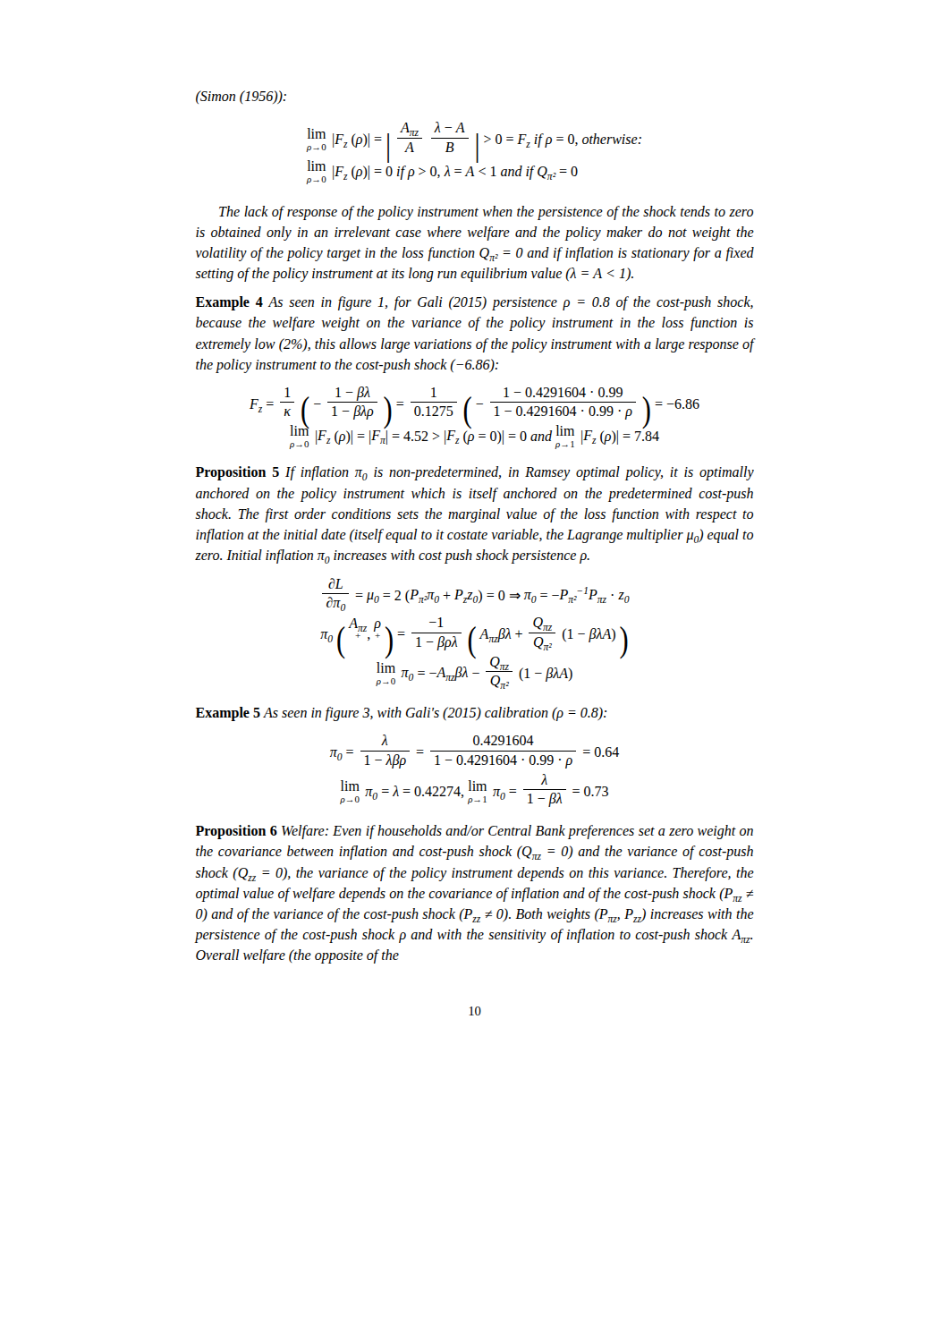(Simon (1956)):
lim ρ→0 |Fz (ρ)| = | Aπz A λ − A B | > 0 = Fz if ρ = 0, otherwise: lim ρ→0 |Fz (ρ)| = 0 if ρ > 0, λ = A < 1 and if Qπ² = 0
The lack of response of the policy instrument when the persistence of the shock tends to zero is obtained only in an irrelevant case where welfare and the policy maker do not weight the volatility of the policy target in the loss function Qπ² = 0 and if inflation is stationary for a fixed setting of the policy instrument at its long run equilibrium value (λ = A < 1).
Example 4 As seen in figure 1, for Gali (2015) persistence ρ = 0.8 of the cost-push shock, because the welfare weight on the variance of the policy instrument in the loss function is extremely low (2%), this allows large variations of the policy instrument with a large response of the policy instrument to the cost-push shock (−6.86):
Fz = 1 κ ( − 1 − βλ 1 − βλρ ) = 10.1275 ( − 1 − 0.4291604 · 0.991 − 0.4291604 · 0.99 · ρ ) = −6.86 lim ρ→0 |Fz (ρ)| = |Fπ| = 4.52 > |Fz (ρ = 0)| = 0 and lim ρ→1 |Fz (ρ)| = 7.84
Proposition 5 If inflation π0 is non-predetermined, in Ramsey optimal policy, it is optimally anchored on the policy instrument which is itself anchored on the predetermined cost-push shock. The first order conditions sets the marginal value of the loss function with respect to inflation at the initial date (itself equal to it costate variable, the Lagrange multiplier μ0) equal to zero. Initial inflation π0 increases with cost push shock persistence ρ.
∂L∂π0 = μ0 = 2 (Pπ²π0 + Pzz0) = 0 ⇒ π0 = −Pπ²−1Pπz · z0 π0 ( Aπz+, ρ+ ) = −11 − βρλ ( Aπzβλ + Qπz Qπ² (1 − βλA) ) lim ρ→0 π0 = −Aπzβλ − Qπz Qπ² (1 − βλA)
Example 5 As seen in figure 3, with Gali's (2015) calibration (ρ = 0.8):
π0 = λ 1 − λβρ = 0.42916041 − 0.4291604 · 0.99 · ρ = 0.64 lim ρ→0 π0 = λ = 0.42274, lim ρ→1 π0 = λ 1 − βλ = 0.73
Proposition 6 Welfare: Even if households and/or Central Bank preferences set a zero weight on the covariance between inflation and cost-push shock (Qπz = 0) and the variance of cost-push shock (Qzz = 0), the variance of the policy instrument depends on this variance. Therefore, the optimal value of welfare depends on the covariance of inflation and of the cost-push shock (Pπz ≠ 0) and of the variance of the cost-push shock (Pzz ≠ 0). Both weights (Pπz, Pzz) increases with the persistence of the cost-push shock ρ and with the sensitivity of inflation to cost-push shock Aπz. Overall welfare (the opposite of the
10